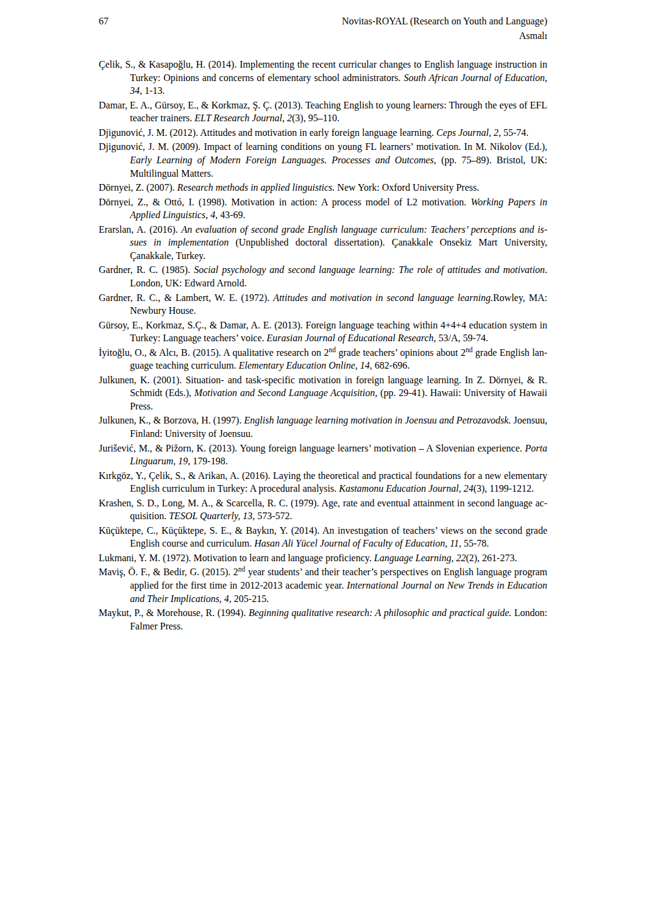67 Novitas-ROYAL (Research on Youth and Language)
Asmalı
Çelik, S., & Kasapoğlu, H. (2014). Implementing the recent curricular changes to English language instruction in Turkey: Opinions and concerns of elementary school administrators. South African Journal of Education, 34, 1-13.
Damar, E. A., Gürsoy, E., & Korkmaz, Ş. Ç. (2013). Teaching English to young learners: Through the eyes of EFL teacher trainers. ELT Research Journal, 2(3), 95–110.
Djigunović, J. M. (2012). Attitudes and motivation in early foreign language learning. Ceps Journal, 2, 55-74.
Djigunović, J. M. (2009). Impact of learning conditions on young FL learners’ motivation. In M. Nikolov (Ed.), Early Learning of Modern Foreign Languages. Processes and Outcomes, (pp. 75–89). Bristol, UK: Multilingual Matters.
Dörnyei, Z. (2007). Research methods in applied linguistics. New York: Oxford University Press.
Dörnyei, Z., & Ottó, I. (1998). Motivation in action: A process model of L2 motivation. Working Papers in Applied Linguistics, 4, 43-69.
Erarslan, A. (2016). An evaluation of second grade English language curriculum: Teachers’ perceptions and issues in implementation (Unpublished doctoral dissertation). Çanakkale Onsekiz Mart University, Çanakkale, Turkey.
Gardner, R. C. (1985). Social psychology and second language learning: The role of attitudes and motivation. London, UK: Edward Arnold.
Gardner, R. C., & Lambert, W. E. (1972). Attitudes and motivation in second language learning.Rowley, MA: Newbury House.
Gürsoy, E., Korkmaz, S.Ç., & Damar, A. E. (2013). Foreign language teaching within 4+4+4 education system in Turkey: Language teachers’ voice. Eurasian Journal of Educational Research, 53/A, 59-74.
İyitoğlu, O., & Alcı, B. (2015). A qualitative research on 2nd grade teachers’ opinions about 2nd grade English language teaching curriculum. Elementary Education Online, 14, 682-696.
Julkunen, K. (2001). Situation- and task-specific motivation in foreign language learning. In Z. Dörnyei, & R. Schmidt (Eds.), Motivation and Second Language Acquisition, (pp. 29-41). Hawaii: University of Hawaii Press.
Julkunen, K., & Borzova, H. (1997). English language learning motivation in Joensuu and Petrozavodsk. Joensuu, Finland: University of Joensuu.
Jurišević, M., & Pižorn, K. (2013). Young foreign language learners’ motivation – A Slovenian experience. Porta Linguarum, 19, 179-198.
Kırkgöz, Y., Çelik, S., & Arikan, A. (2016). Laying the theoretical and practical foundations for a new elementary English curriculum in Turkey: A procedural analysis. Kastamonu Education Journal, 24(3), 1199-1212.
Krashen, S. D., Long, M. A., & Scarcella, R. C. (1979). Age, rate and eventual attainment in second language acquisition. TESOL Quarterly, 13, 573-572.
Küçüktepe, C., Küçüktepe, S. E., & Baykın, Y. (2014). An investıgation of teachers’ views on the second grade English course and curriculum. Hasan Ali Yücel Journal of Faculty of Education, 11, 55-78.
Lukmani, Y. M. (1972). Motivation to learn and language proficiency. Language Learning, 22(2), 261-273.
Maviş, Ö. F., & Bedir, G. (2015). 2nd year students’ and their teacher’s perspectives on English language program applied for the first time in 2012-2013 academic year. International Journal on New Trends in Education and Their Implications, 4, 205-215.
Maykut, P., & Morehouse, R. (1994). Beginning qualitative research: A philosophic and practical guide. London: Falmer Press.